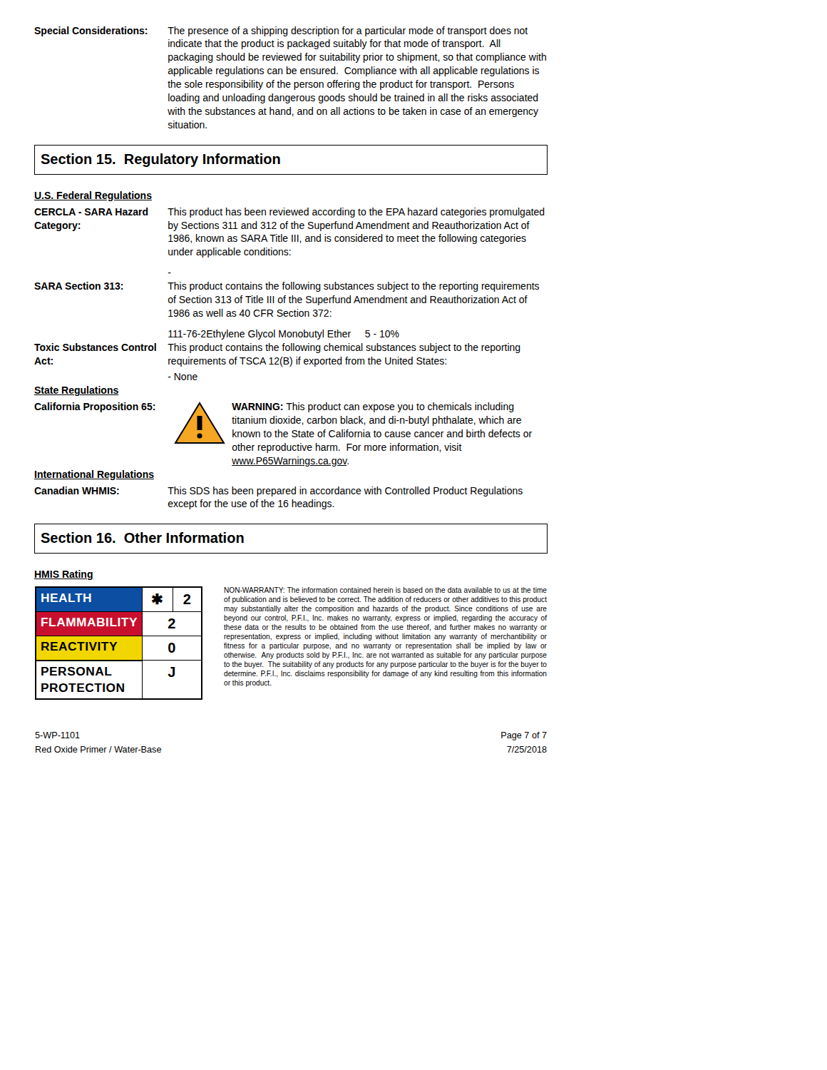| Special Considerations: | The presence of a shipping description for a particular mode of transport does not indicate that the product is packaged suitably for that mode of transport. All packaging should be reviewed for suitability prior to shipment, so that compliance with applicable regulations can be ensured. Compliance with all applicable regulations is the sole responsibility of the person offering the product for transport. Persons loading and unloading dangerous goods should be trained in all the risks associated with the substances at hand, and on all actions to be taken in case of an emergency situation. |
Section 15. Regulatory Information
U.S. Federal Regulations
| CERCLA - SARA Hazard Category: | This product has been reviewed according to the EPA hazard categories promulgated by Sections 311 and 312 of the Superfund Amendment and Reauthorization Act of 1986, known as SARA Title III, and is considered to meet the following categories under applicable conditions: - |
| SARA Section 313: | This product contains the following substances subject to the reporting requirements of Section 313 of Title III of the Superfund Amendment and Reauthorization Act of 1986 as well as 40 CFR Section 372: 111-76-2Ethylene Glycol Monobutyl Ether 5 - 10% |
| Toxic Substances Control Act: | This product contains the following chemical substances subject to the reporting requirements of TSCA 12(B) if exported from the United States: - None |
State Regulations
| California Proposition 65: | / / WARNING: This product can expose you to chemicals including titanium dioxide, carbon black, and di-n-butyl phthalate, which are known to the State of California to cause cancer and birth defects or other reproductive harm. For more information, visit www.P65Warnings.ca.gov . / |
International Regulations
| Canadian WHMIS: | This SDS has been prepared in accordance with Controlled Product Regulations except for the use of the 16 headings. |
Section 16. Other Information
HMIS Rating
| / HEALTH / ✱ / 2 / / FLAMMABILITY / 2 / / REACTIVITY / 0 / / PERSONAL PROTECTION / J / | NON-WARRANTY: The information contained herein is based on the data available to us at the time of publication and is believed to be correct. The addition of reducers or other additives to this product may substantially alter the composition and hazards of the product. Since conditions of use are beyond our control, P.F.I., Inc. makes no warranty, express or implied, regarding the accuracy of these data or the results to be obtained from the use thereof, and further makes no warranty or representation, express or implied, including without limitation any warranty of merchantibility or fitness for a particular purpose, and no warranty or representation shall be implied by law or otherwise. Any products sold by P.F.I., Inc. are not warranted as suitable for any particular purpose to the buyer. The suitability of any products for any purpose particular to the buyer is for the buyer to determine. P.F.I., Inc. disclaims responsibility for damage of any kind resulting from this information or this product. |
| 5-WP-1101 | Page 7 of 7 |
| Red Oxide Primer / Water-Base | 7/25/2018 |